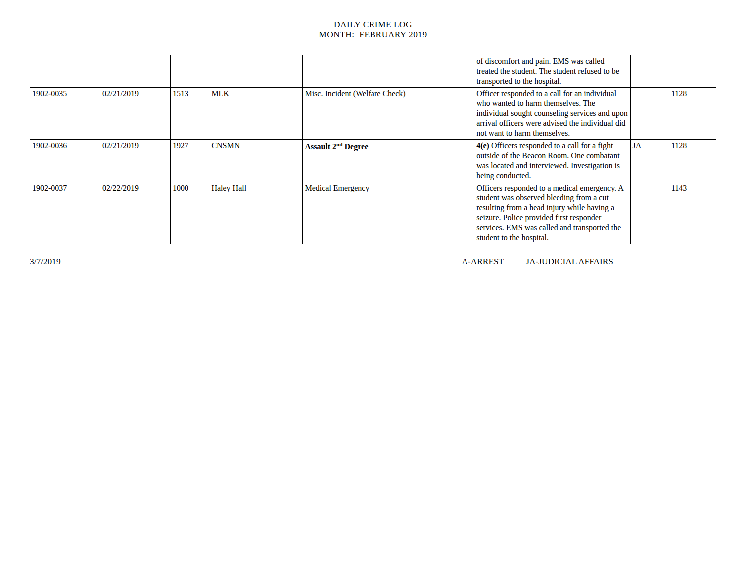DAILY CRIME LOG
MONTH: FEBRUARY 2019
| | | | | | of discomfort and pain. EMS was called treated the student. The student refused to be transported to the hospital. | | |
| 1902-0035 | 02/21/2019 | 1513 | MLK | Misc. Incident (Welfare Check) | Officer responded to a call for an individual who wanted to harm themselves. The individual sought counseling services and upon arrival officers were advised the individual did not want to harm themselves. | | 1128 |
| 1902-0036 | 02/21/2019 | 1927 | CNSMN | Assault 2 nd Degree | 4(e) Officers responded to a call for a fight outside of the Beacon Room. One combatant was located and interviewed. Investigation is being conducted. | JA | 1128 |
| 1902-0037 | 02/22/2019 | 1000 | Haley Hall | Medical Emergency | Officers responded to a medical emergency. A student was observed bleeding from a cut resulting from a head injury while having a seizure. Police provided first responder services. EMS was called and transported the student to the hospital. | | 1143 |
3/7/2019
A-ARREST JA-JUDICIAL AFFAIRS